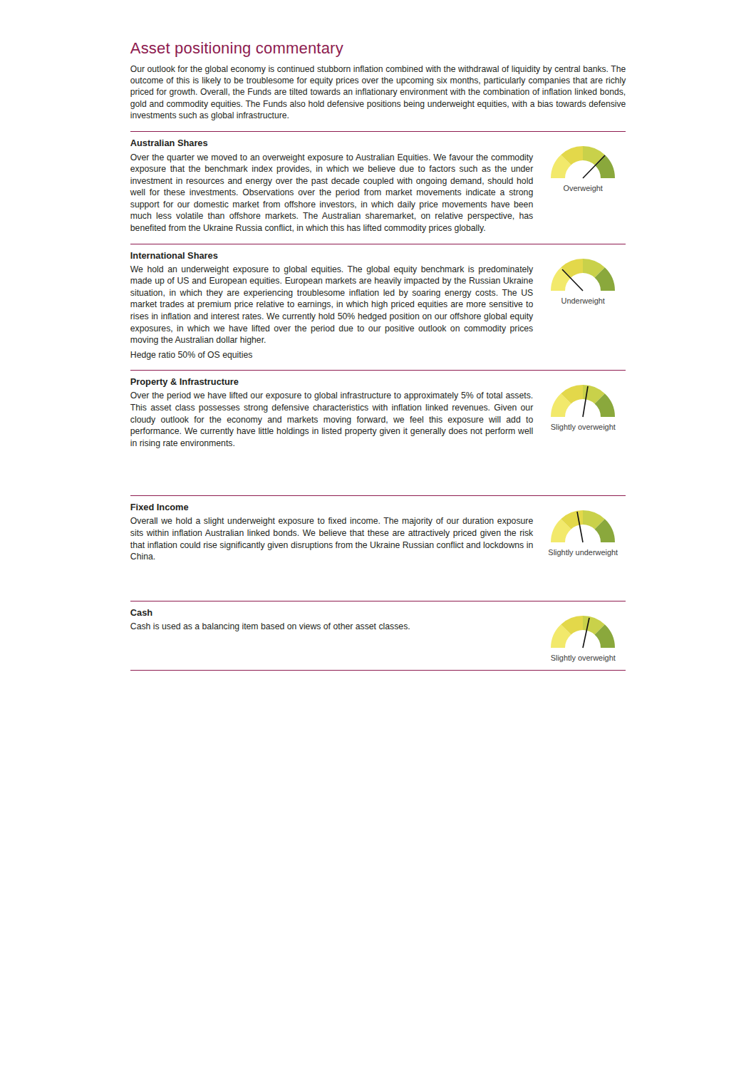Asset positioning commentary
Our outlook for the global economy is continued stubborn inflation combined with the withdrawal of liquidity by central banks. The outcome of this is likely to be troublesome for equity prices over the upcoming six months, particularly companies that are richly priced for growth. Overall, the Funds are tilted towards an inflationary environment with the combination of inflation linked bonds, gold and commodity equities. The Funds also hold defensive positions being underweight equities, with a bias towards defensive investments such as global infrastructure.
Australian Shares
Over the quarter we moved to an overweight exposure to Australian Equities. We favour the commodity exposure that the benchmark index provides, in which we believe due to factors such as the under investment in resources and energy over the past decade coupled with ongoing demand, should hold well for these investments. Observations over the period from market movements indicate a strong support for our domestic market from offshore investors, in which daily price movements have been much less volatile than offshore markets. The Australian sharemarket, on relative perspective, has benefited from the Ukraine Russia conflict, in which this has lifted commodity prices globally.
Overweight
International Shares
We hold an underweight exposure to global equities. The global equity benchmark is predominately made up of US and European equities. European markets are heavily impacted by the Russian Ukraine situation, in which they are experiencing troublesome inflation led by soaring energy costs. The US market trades at premium price relative to earnings, in which high priced equities are more sensitive to rises in inflation and interest rates. We currently hold 50% hedged position on our offshore global equity exposures, in which we have lifted over the period due to our positive outlook on commodity prices moving the Australian dollar higher.
Hedge ratio 50% of OS equities
Underweight
Property & Infrastructure
Over the period we have lifted our exposure to global infrastructure to approximately 5% of total assets. This asset class possesses strong defensive characteristics with inflation linked revenues. Given our cloudy outlook for the economy and markets moving forward, we feel this exposure will add to performance. We currently have little holdings in listed property given it generally does not perform well in rising rate environments.
Slightly overweight
Fixed Income
Overall we hold a slight underweight exposure to fixed income. The majority of our duration exposure sits within inflation Australian linked bonds. We believe that these are attractively priced given the risk that inflation could rise significantly given disruptions from the Ukraine Russian conflict and lockdowns in China.
Slightly underweight
Cash
Cash is used as a balancing item based on views of other asset classes.
Slightly overweight